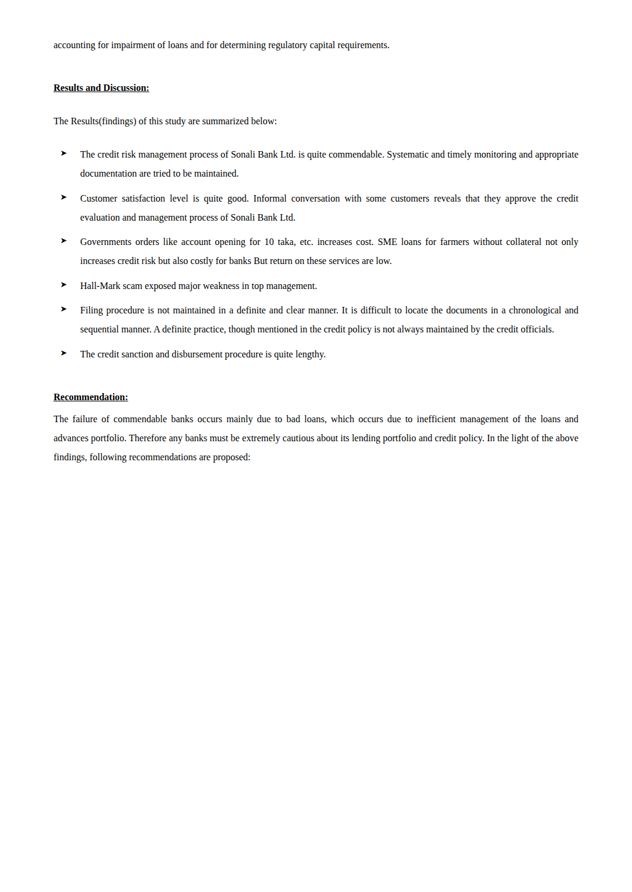accounting for impairment of loans and for determining regulatory capital requirements.
Results and Discussion:
The Results(findings) of this study are summarized below:
The credit risk management process of Sonali Bank Ltd. is quite commendable. Systematic and timely monitoring and appropriate documentation are tried to be maintained.
Customer satisfaction level is quite good. Informal conversation with some customers reveals that they approve the credit evaluation and management process of Sonali Bank Ltd.
Governments orders like account opening for 10 taka, etc. increases cost. SME loans for farmers without collateral not only increases credit risk but also costly for banks But return on these services are low.
Hall-Mark scam exposed major weakness in top management.
Filing procedure is not maintained in a definite and clear manner. It is difficult to locate the documents in a chronological and sequential manner. A definite practice, though mentioned in the credit policy is not always maintained by the credit officials.
The credit sanction and disbursement procedure is quite lengthy.
Recommendation:
The failure of commendable banks occurs mainly due to bad loans, which occurs due to inefficient management of the loans and advances portfolio. Therefore any banks must be extremely cautious about its lending portfolio and credit policy. In the light of the above findings, following recommendations are proposed: